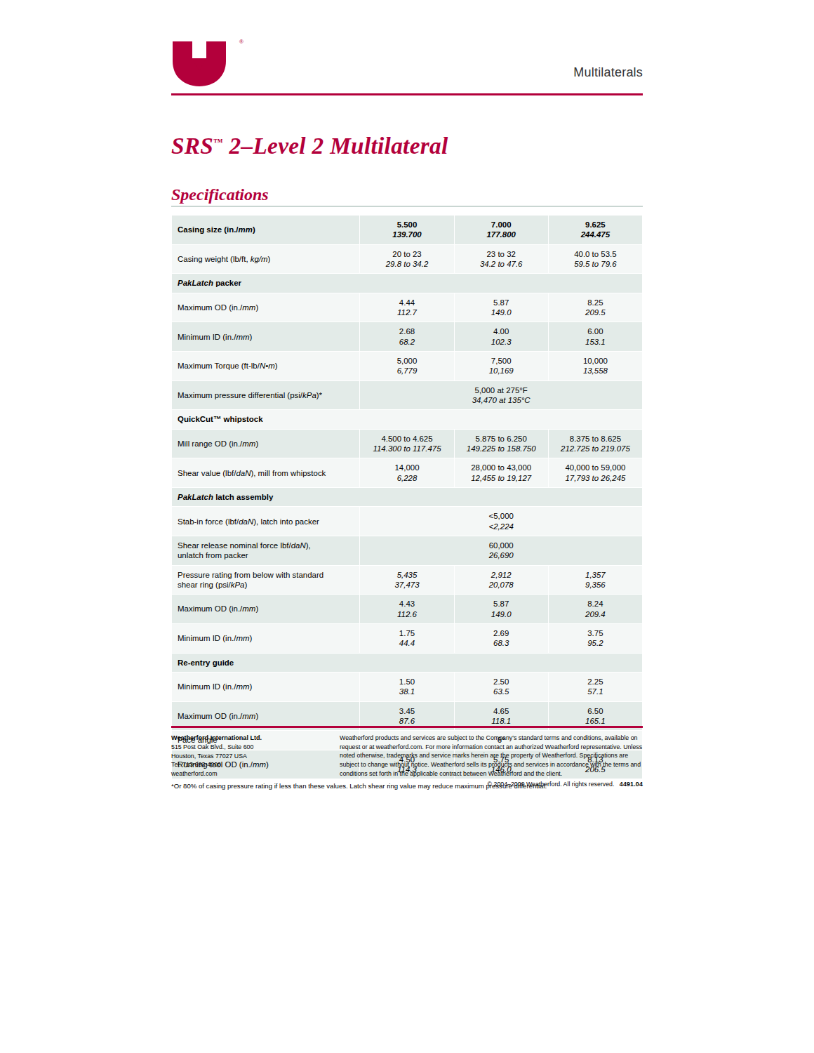®
Multilaterals
SRS™ 2–Level 2 Multilateral
Specifications
| Casing size (in./ mm ) | 5.500 139.700 | 7.000 177.800 | 9.625 244.475 |
| --- | --- | --- | --- |
| Casing weight (lb/ft, kg/m ) | 20 to 23 29.8 to 34.2 | 23 to 32 34.2 to 47.6 | 40.0 to 53.5 59.5 to 79.6 |
| PakLatch packer |
| Maximum OD (in./ mm ) | 4.44 112.7 | 5.87 149.0 | 8.25 209.5 |
| Minimum ID (in./ mm ) | 2.68 68.2 | 4.00 102.3 | 6.00 153.1 |
| Maximum Torque (ft-lb/ N•m ) | 5,000 6,779 | 7,500 10,169 | 10,000 13,558 |
| Maximum pressure differential (psi/ kPa )* | 5,000 at 275°F 34,470 at 135°C |
| QuickCut™ whipstock |
| Mill range OD (in./ mm ) | 4.500 to 4.625 114.300 to 117.475 | 5.875 to 6.250 149.225 to 158.750 | 8.375 to 8.625 212.725 to 219.075 |
| Shear value (lbf/ daN ), mill from whipstock | 14,000 6,228 | 28,000 to 43,000 12,455 to 19,127 | 40,000 to 59,000 17,793 to 26,245 |
| PakLatch latch assembly |
| Stab-in force (lbf/ daN ), latch into packer | <5,000 <2,224 |
| Shear release nominal force lbf/ daN ), unlatch from packer | 60,000 26,690 |
| Pressure rating from below with standard shear ring (psi/ kPa ) | 5,435 37,473 | 2,912 20,078 | 1,357 9,356 |
| Maximum OD (in./ mm ) | 4.43 112.6 | 5.87 149.0 | 8.24 209.4 |
| Minimum ID (in./ mm ) | 1.75 44.4 | 2.69 68.3 | 3.75 95.2 |
| Re-entry guide |
| Minimum ID (in./ mm ) | 1.50 38.1 | 2.50 63.5 | 2.25 57.1 |
| Maximum OD (in./ mm ) | 3.45 87.6 | 4.65 118.1 | 6.50 165.1 |
| Face angle | 6° |
| Running tool OD (in./ mm ) | 4.50 114.3 | 5.75 146.0 | 8.13 206.5 |
*Or 80% of casing pressure rating if less than these values. Latch shear ring value may reduce maximum pressure differential.
Weatherford International Ltd.
515 Post Oak Blvd., Suite 600
Houston, Texas 77027 USA
Tel: 713-693-4000
weatherford.com
Weatherford products and services are subject to the Company's standard terms and conditions, available on request or at weatherford.com. For more information contact an authorized Weatherford representative. Unless noted otherwise, trademarks and service marks herein are the property of Weatherford. Specifications are subject to change without notice. Weatherford sells its products and services in accordance with the terms and conditions set forth in the applicable contract between Weatherford and the client.
© 2004–2009 Weatherford. All rights reserved. 4491.04